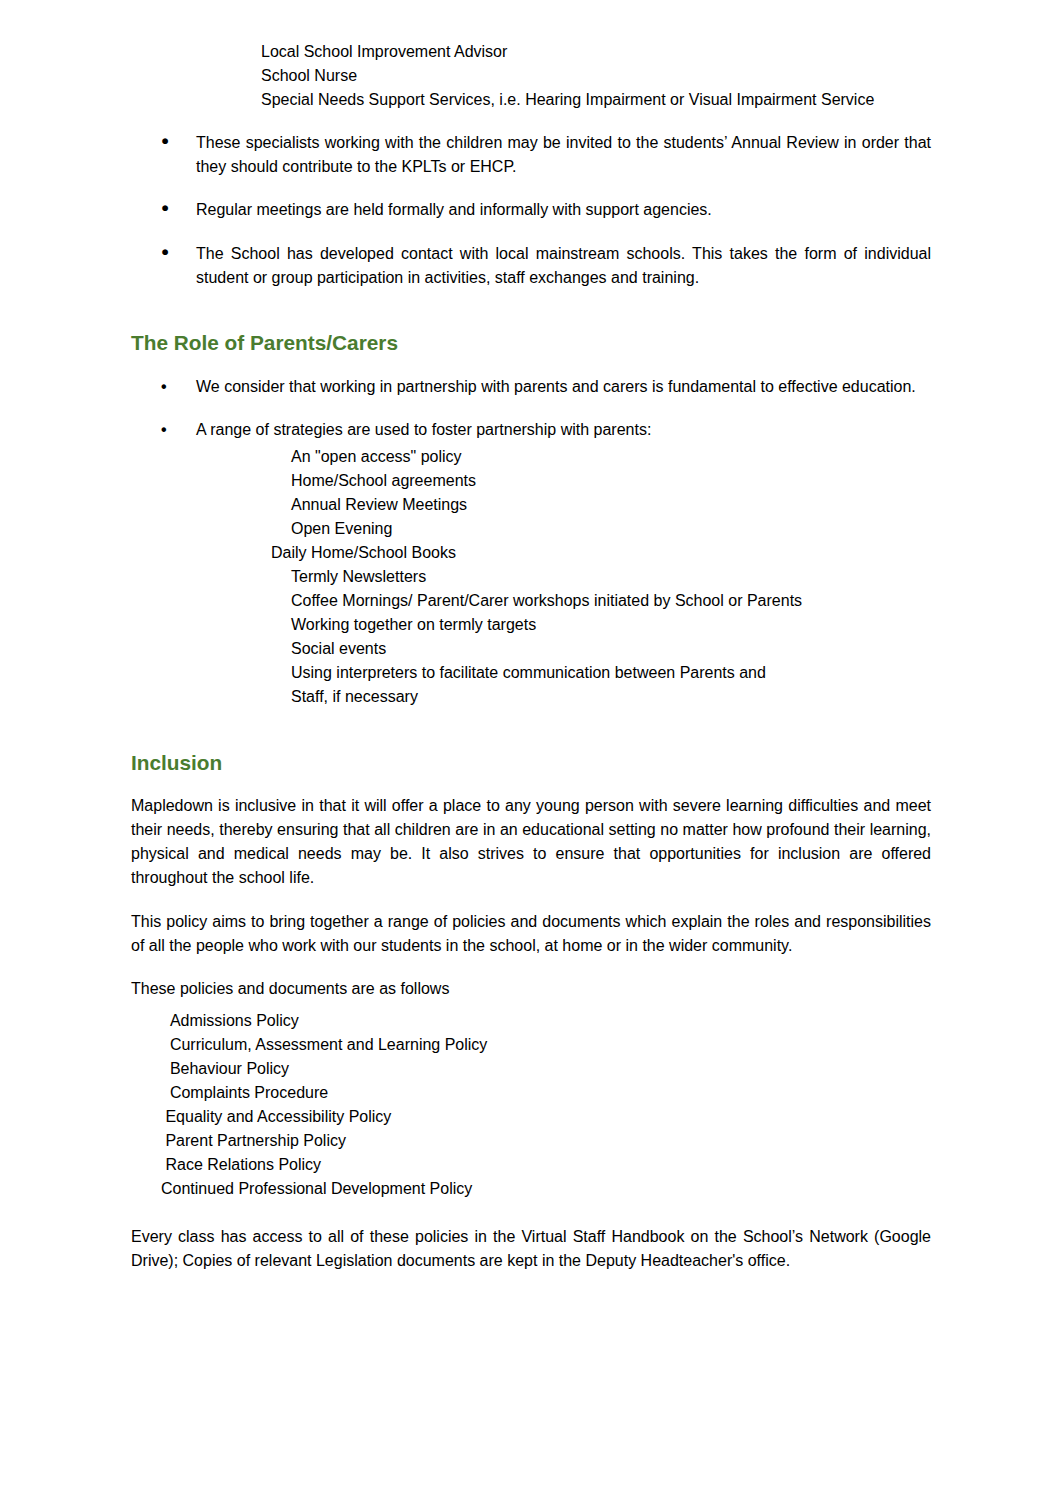Local School Improvement Advisor
School Nurse
Special Needs Support Services, i.e. Hearing Impairment or Visual Impairment Service
These specialists working with the children may be invited to the students’ Annual Review in order that they should contribute to the KPLTs or EHCP.
Regular meetings are held formally and informally with support agencies.
The School has developed contact with local mainstream schools. This takes the form of individual student or group participation in activities, staff exchanges and training.
The Role of Parents/Carers
We consider that working in partnership with parents and carers is fundamental to effective education.
A range of strategies are used to foster partnership with parents:
An "open access" policy
Home/School agreements
Annual Review Meetings
Open Evening
Daily Home/School Books
Termly Newsletters
Coffee Mornings/ Parent/Carer workshops initiated by School or Parents
Working together on termly targets
Social events
Using interpreters to facilitate communication between Parents and
Staff, if necessary
Inclusion
Mapledown is inclusive in that it will offer a place to any young person with severe learning difficulties and meet their needs, thereby ensuring that all children are in an educational setting no matter how profound their learning, physical and medical needs may be. It also strives to ensure that opportunities for inclusion are offered throughout the school life.
This policy aims to bring together a range of policies and documents which explain the roles and responsibilities of all the people who work with our students in the school, at home or in the wider community.
These policies and documents are as follows
Admissions Policy
Curriculum, Assessment and Learning Policy
Behaviour Policy
Complaints Procedure
Equality and Accessibility Policy
Parent Partnership Policy
Race Relations Policy
Continued Professional Development Policy
Every class has access to all of these policies in the Virtual Staff Handbook on the School’s Network (Google Drive); Copies of relevant Legislation documents are kept in the Deputy Headteacher's office.